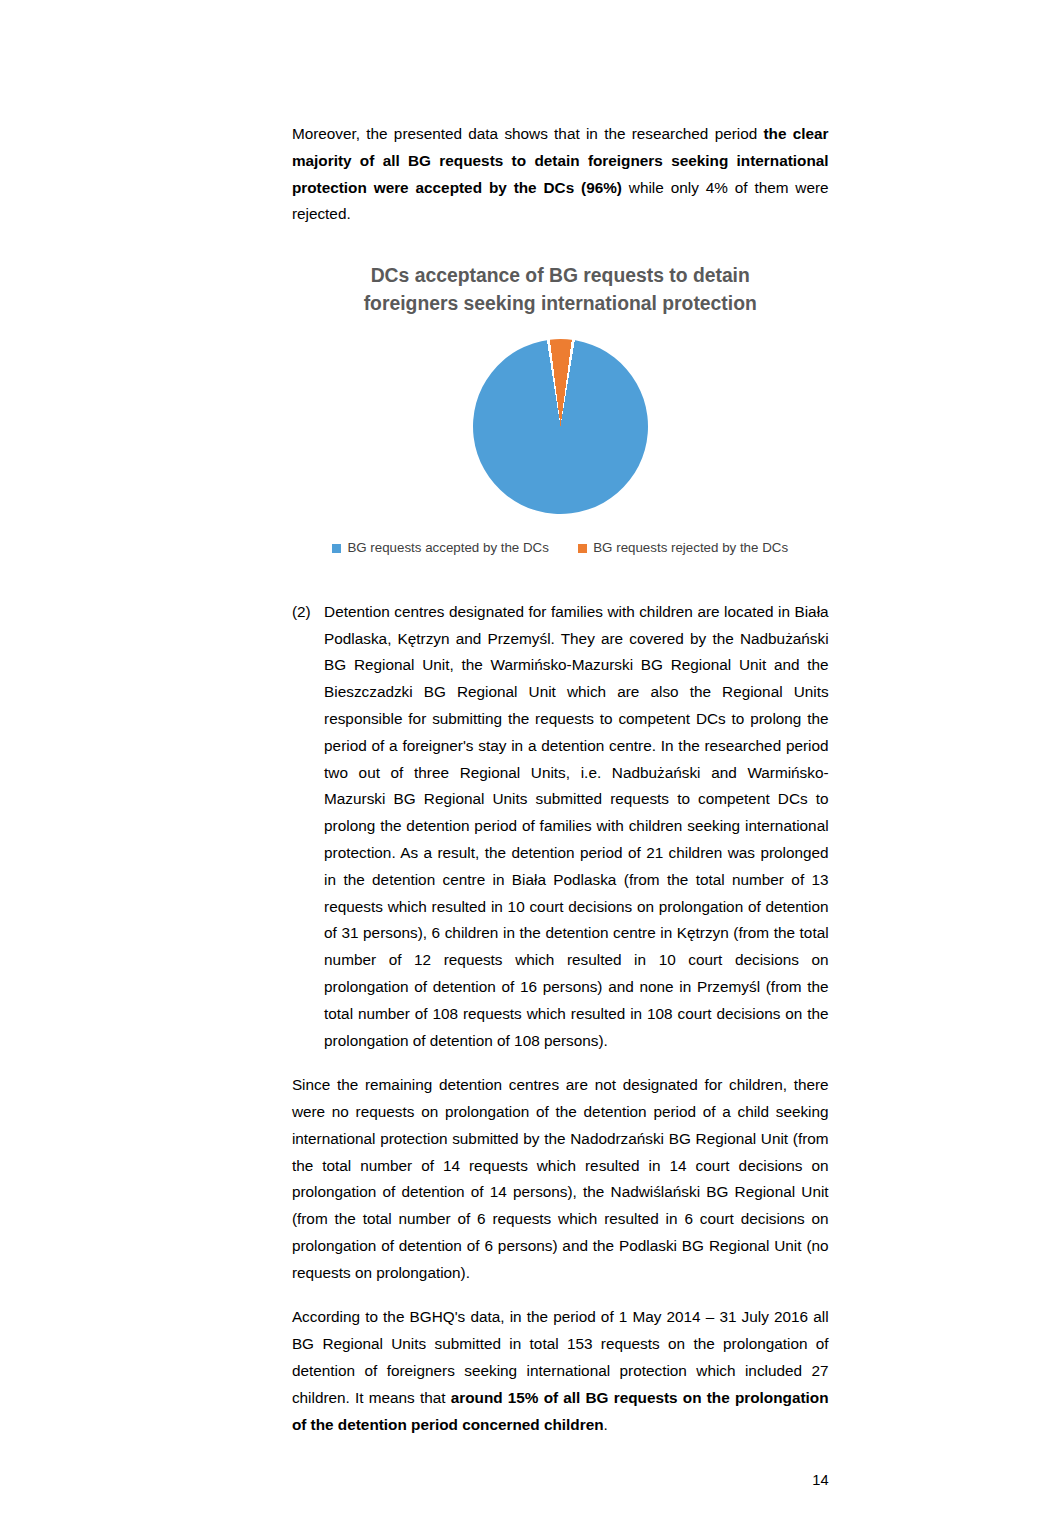Moreover, the presented data shows that in the researched period the clear majority of all BG requests to detain foreigners seeking international protection were accepted by the DCs (96%) while only 4% of them were rejected.
DCs acceptance of BG requests to detain
foreigners seeking international protection
BG requests accepted by the DCs BG requests rejected by the DCs
(2)
Detention centres designated for families with children are located in Biała Podlaska, Kętrzyn and Przemyśl. They are covered by the Nadbużański BG Regional Unit, the Warmińsko-Mazurski BG Regional Unit and the Bieszczadzki BG Regional Unit which are also the Regional Units responsible for submitting the requests to competent DCs to prolong the period of a foreigner's stay in a detention centre. In the researched period two out of three Regional Units, i.e. Nadbużański and Warmińsko-Mazurski BG Regional Units submitted requests to competent DCs to prolong the detention period of families with children seeking international protection. As a result, the detention period of 21 children was prolonged in the detention centre in Biała Podlaska (from the total number of 13 requests which resulted in 10 court decisions on prolongation of detention of 31 persons), 6 children in the detention centre in Kętrzyn (from the total number of 12 requests which resulted in 10 court decisions on prolongation of detention of 16 persons) and none in Przemyśl (from the total number of 108 requests which resulted in 108 court decisions on the prolongation of detention of 108 persons).
Since the remaining detention centres are not designated for children, there were no requests on prolongation of the detention period of a child seeking international protection submitted by the Nadodrzański BG Regional Unit (from the total number of 14 requests which resulted in 14 court decisions on prolongation of detention of 14 persons), the Nadwiślański BG Regional Unit (from the total number of 6 requests which resulted in 6 court decisions on prolongation of detention of 6 persons) and the Podlaski BG Regional Unit (no requests on prolongation).
According to the BGHQ's data, in the period of 1 May 2014 – 31 July 2016 all BG Regional Units submitted in total 153 requests on the prolongation of detention of foreigners seeking international protection which included 27 children. It means that around 15% of all BG requests on the prolongation of the detention period concerned children.
14